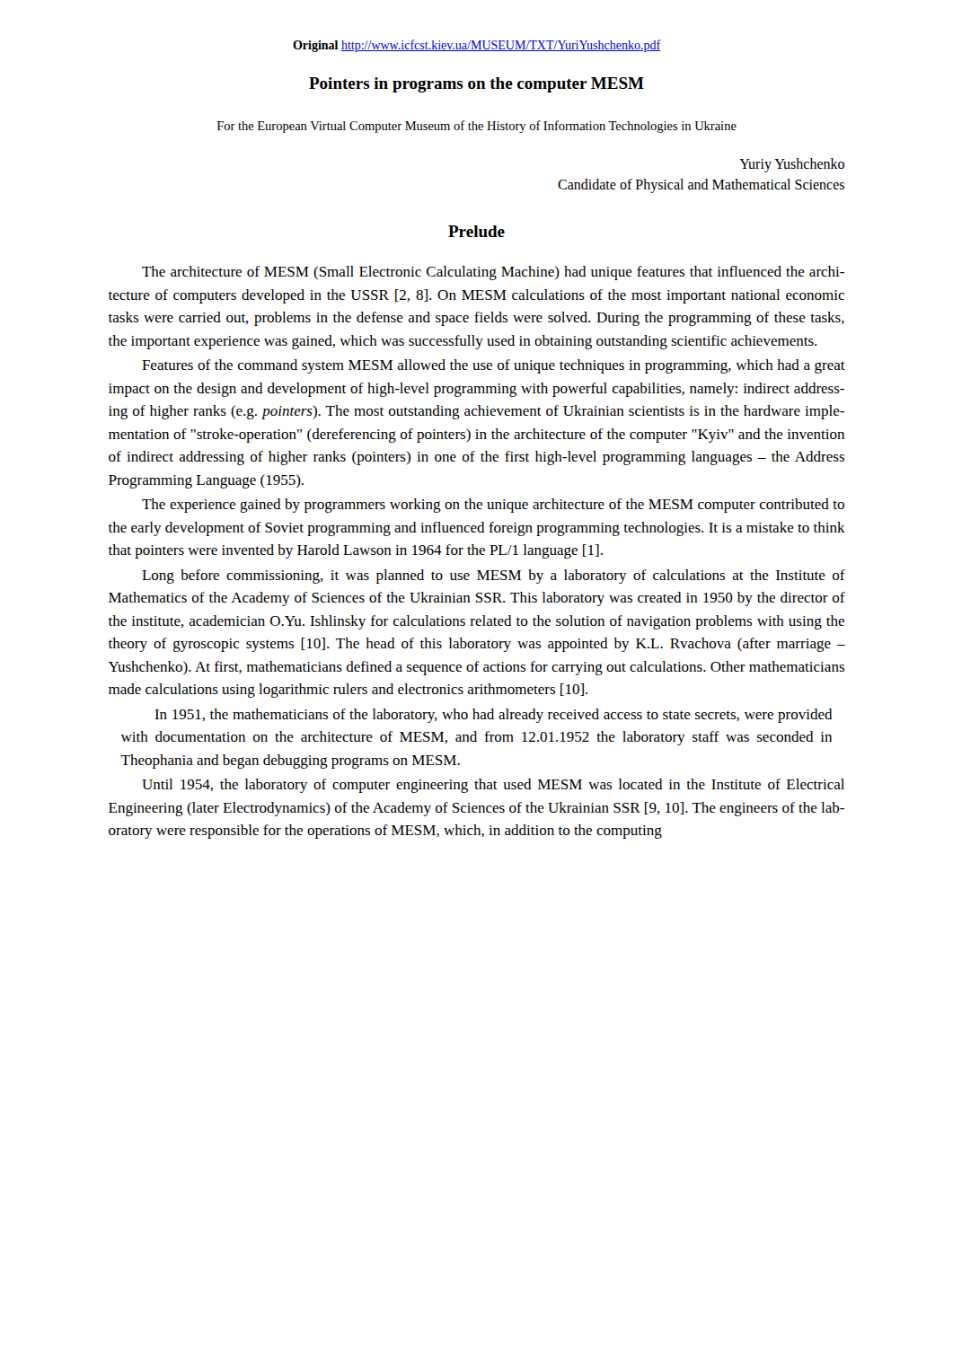Original http://www.icfcst.kiev.ua/MUSEUM/TXT/YuriYushchenko.pdf
Pointers in programs on the computer MESM
For the European Virtual Computer Museum of the History of Information Technologies in Ukraine
Yuriy Yushchenko
Candidate of Physical and Mathematical Sciences
Prelude
The architecture of MESM (Small Electronic Calculating Machine) had unique features that influenced the architecture of computers developed in the USSR [2, 8]. On MESM calculations of the most important national economic tasks were carried out, problems in the defense and space fields were solved. During the programming of these tasks, the important experience was gained, which was successfully used in obtaining outstanding scientific achievements.
Features of the command system MESM allowed the use of unique techniques in programming, which had a great impact on the design and development of high-level programming with powerful capabilities, namely: indirect addressing of higher ranks (e.g. pointers). The most outstanding achievement of Ukrainian scientists is in the hardware implementation of "stroke-operation" (dereferencing of pointers) in the architecture of the computer "Kyiv" and the invention of indirect addressing of higher ranks (pointers) in one of the first high-level programming languages – the Address Programming Language (1955).
The experience gained by programmers working on the unique architecture of the MESM computer contributed to the early development of Soviet programming and influenced foreign programming technologies. It is a mistake to think that pointers were invented by Harold Lawson in 1964 for the PL/1 language [1].
Long before commissioning, it was planned to use MESM by a laboratory of calculations at the Institute of Mathematics of the Academy of Sciences of the Ukrainian SSR. This laboratory was created in 1950 by the director of the institute, academician O.Yu. Ishlinsky for calculations related to the solution of navigation problems with using the theory of gyroscopic systems [10]. The head of this laboratory was appointed by K.L. Rvachova (after marriage – Yushchenko). At first, mathematicians defined a sequence of actions for carrying out calculations. Other mathematicians made calculations using logarithmic rulers and electronics arithmometers [10].
In 1951, the mathematicians of the laboratory, who had already received access to state secrets, were provided with documentation on the architecture of MESM, and from 12.01.1952 the laboratory staff was seconded in Theophania and began debugging programs on MESM.
Until 1954, the laboratory of computer engineering that used MESM was located in the Institute of Electrical Engineering (later Electrodynamics) of the Academy of Sciences of the Ukrainian SSR [9, 10]. The engineers of the laboratory were responsible for the operations of MESM, which, in addition to the computing